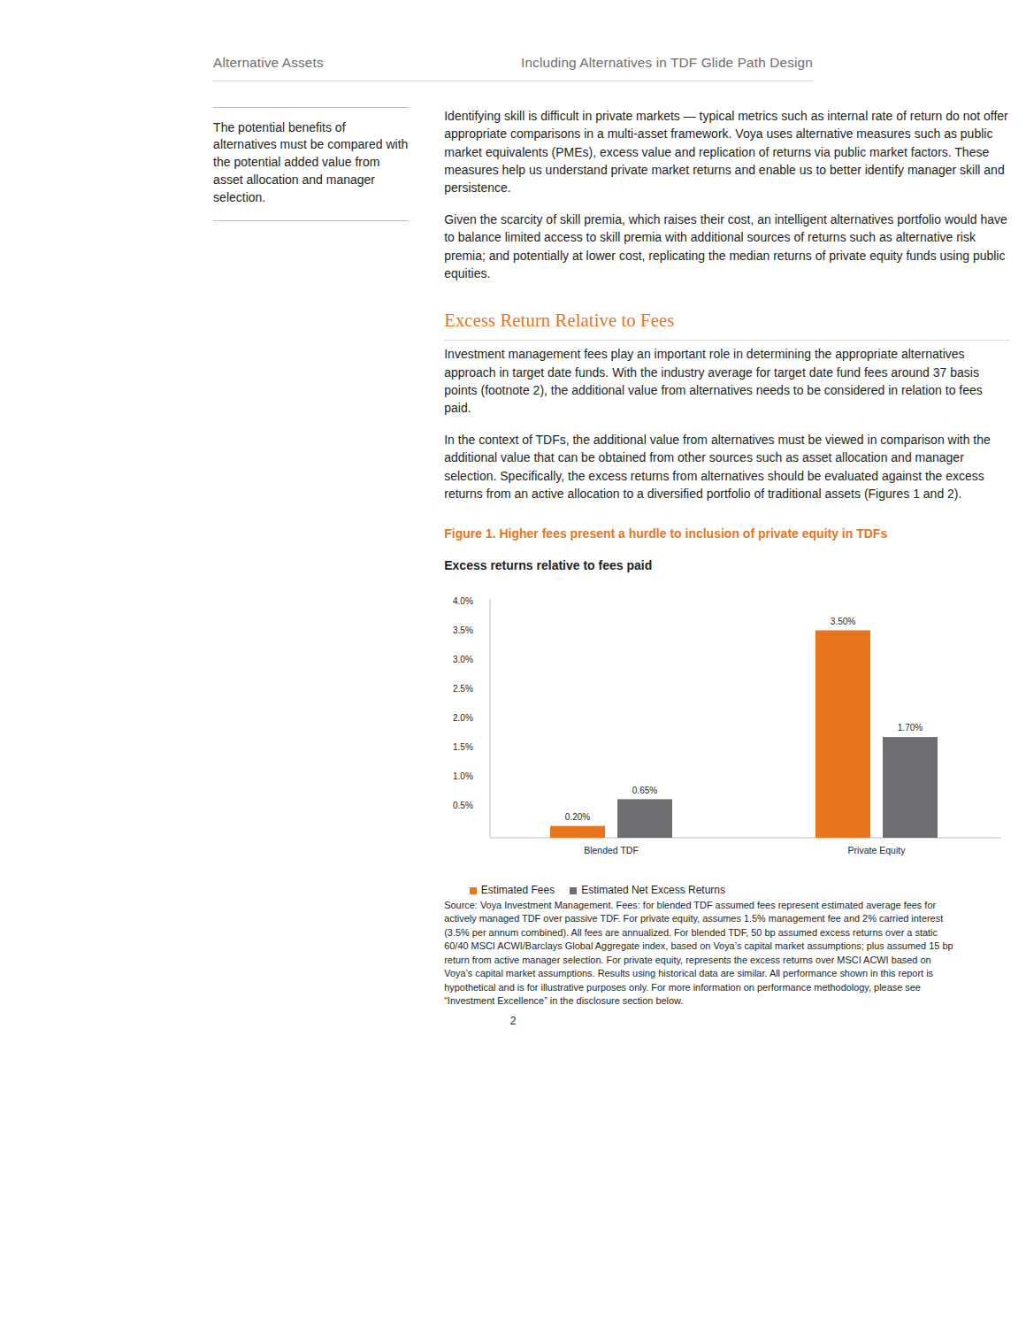Alternative Assets
Including Alternatives in TDF Glide Path Design
The potential benefits of alternatives must be compared with the potential added value from asset allocation and manager selection.
Identifying skill is difficult in private markets — typical metrics such as internal rate of return do not offer appropriate comparisons in a multi-asset framework. Voya uses alternative measures such as public market equivalents (PMEs), excess value and replication of returns via public market factors. These measures help us understand private market returns and enable us to better identify manager skill and persistence.
Given the scarcity of skill premia, which raises their cost, an intelligent alternatives portfolio would have to balance limited access to skill premia with additional sources of returns such as alternative risk premia; and potentially at lower cost, replicating the median returns of private equity funds using public equities.
Excess Return Relative to Fees
Investment management fees play an important role in determining the appropriate alternatives approach in target date funds. With the industry average for target date fund fees around 37 basis points (footnote 2), the additional value from alternatives needs to be considered in relation to fees paid.
In the context of TDFs, the additional value from alternatives must be viewed in comparison with the additional value that can be obtained from other sources such as asset allocation and manager selection. Specifically, the excess returns from alternatives should be evaluated against the excess returns from an active allocation to a diversified portfolio of traditional assets (Figures 1 and 2).
Figure 1. Higher fees present a hurdle to inclusion of private equity in TDFs
Excess returns relative to fees paid
4.0% 3.5% 3.0% 2.5% 2.0% 1.5% 1.0% 0.5% 0.20% 0.65% 3.50% 1.70% Blended TDF Private Equity
Estimated Fees
Estimated Net Excess Returns
Source: Voya Investment Management. Fees: for blended TDF assumed fees represent estimated average fees for actively managed TDF over passive TDF. For private equity, assumes 1.5% management fee and 2% carried interest (3.5% per annum combined). All fees are annualized. For blended TDF, 50 bp assumed excess returns over a static 60/40 MSCI ACWI/Barclays Global Aggregate index, based on Voya’s capital market assumptions; plus assumed 15 bp return from active manager selection. For private equity, represents the excess returns over MSCI ACWI based on Voya’s capital market assumptions. Results using historical data are similar. All performance shown in this report is hypothetical and is for illustrative purposes only. For more information on performance methodology, please see “Investment Excellence” in the disclosure section below.
2